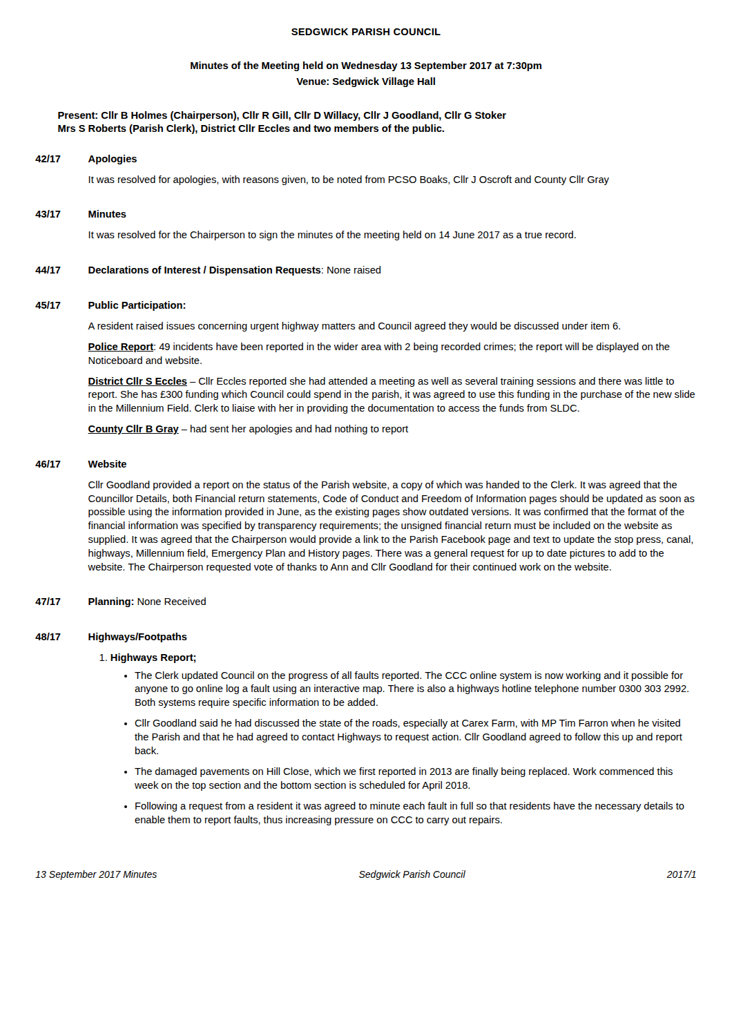SEDGWICK PARISH COUNCIL
Minutes of the Meeting held on Wednesday 13 September 2017 at 7:30pm
Venue: Sedgwick Village Hall
Present: Cllr B Holmes (Chairperson), Cllr R Gill, Cllr D Willacy, Cllr J Goodland, Cllr G Stoker
Mrs S Roberts (Parish Clerk), District Cllr Eccles and two members of the public.
42/17
Apologies
It was resolved for apologies, with reasons given, to be noted from PCSO Boaks, Cllr J Oscroft and County Cllr Gray
43/17
Minutes
It was resolved for the Chairperson to sign the minutes of the meeting held on 14 June 2017 as a true record.
44/17
Declarations of Interest / Dispensation Requests: None raised
45/17
Public Participation:
A resident raised issues concerning urgent highway matters and Council agreed they would be discussed under item 6.
Police Report: 49 incidents have been reported in the wider area with 2 being recorded crimes; the report will be displayed on the Noticeboard and website.
District Cllr S Eccles – Cllr Eccles reported she had attended a meeting as well as several training sessions and there was little to report. She has £300 funding which Council could spend in the parish, it was agreed to use this funding in the purchase of the new slide in the Millennium Field. Clerk to liaise with her in providing the documentation to access the funds from SLDC.
County Cllr B Gray – had sent her apologies and had nothing to report
46/17
Website
Cllr Goodland provided a report on the status of the Parish website, a copy of which was handed to the Clerk. It was agreed that the Councillor Details, both Financial return statements, Code of Conduct and Freedom of Information pages should be updated as soon as possible using the information provided in June, as the existing pages show outdated versions. It was confirmed that the format of the financial information was specified by transparency requirements; the unsigned financial return must be included on the website as supplied. It was agreed that the Chairperson would provide a link to the Parish Facebook page and text to update the stop press, canal, highways, Millennium field, Emergency Plan and History pages. There was a general request for up to date pictures to add to the website. The Chairperson requested vote of thanks to Ann and Cllr Goodland for their continued work on the website.
47/17
Planning: None Received
48/17
Highways/Footpaths
Highways Report;
The Clerk updated Council on the progress of all faults reported. The CCC online system is now working and it possible for anyone to go online log a fault using an interactive map. There is also a highways hotline telephone number 0300 303 2992. Both systems require specific information to be added.
Cllr Goodland said he had discussed the state of the roads, especially at Carex Farm, with MP Tim Farron when he visited the Parish and that he had agreed to contact Highways to request action. Cllr Goodland agreed to follow this up and report back.
The damaged pavements on Hill Close, which we first reported in 2013 are finally being replaced. Work commenced this week on the top section and the bottom section is scheduled for April 2018.
Following a request from a resident it was agreed to minute each fault in full so that residents have the necessary details to enable them to report faults, thus increasing pressure on CCC to carry out repairs.
13 September 2017 Minutes
Sedgwick Parish Council
2017/1